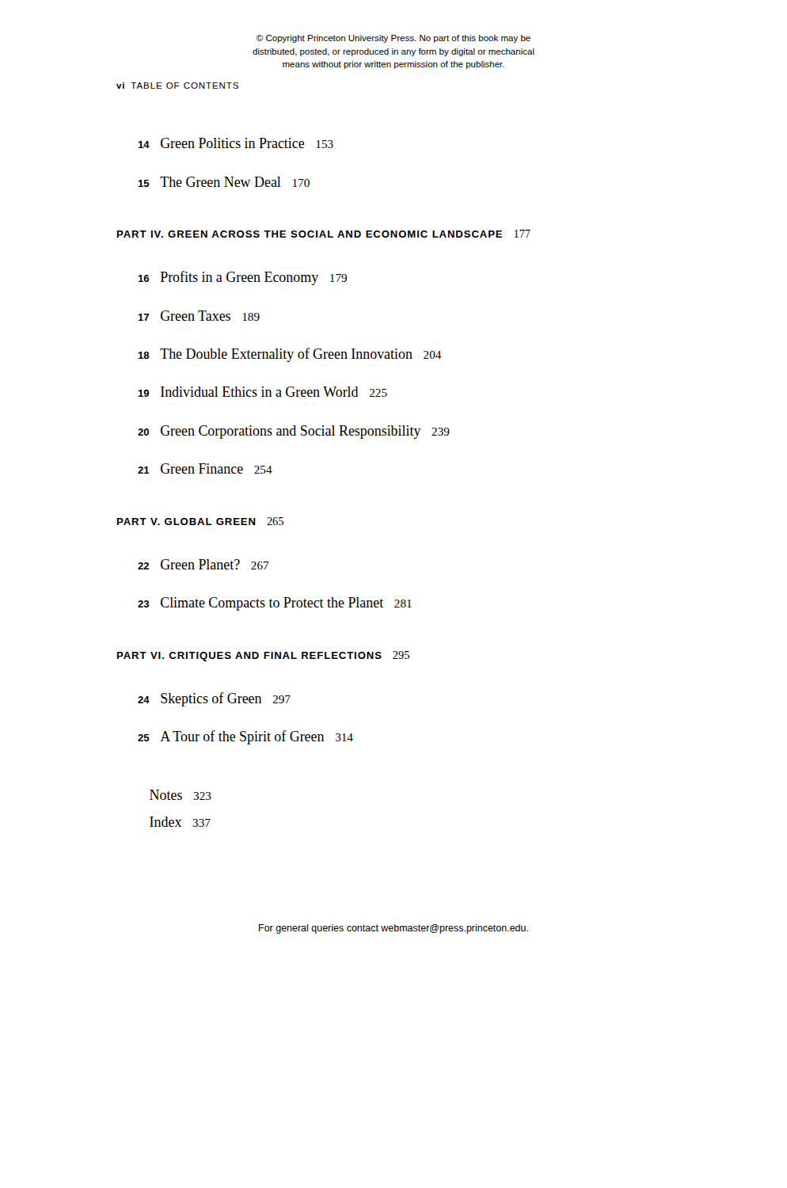© Copyright Princeton University Press. No part of this book may be
distributed, posted, or reproduced in any form by digital or mechanical
means without prior written permission of the publisher.
vi TABLE OF CONTENTS
14 Green Politics in Practice153
15 The Green New Deal170
PART IV. GREEN ACROSS THE SOCIAL AND ECONOMIC LANDSCAPE177
16 Profits in a Green Economy179
17 Green Taxes189
18 The Double Externality of Green Innovation204
19 Individual Ethics in a Green World225
20 Green Corporations and Social Responsibility239
21 Green Finance254
PART V. GLOBAL GREEN265
22 Green Planet?267
23 Climate Compacts to Protect the Planet281
PART VI. CRITIQUES AND FINAL REFLECTIONS295
24 Skeptics of Green297
25 A Tour of the Spirit of Green314
Notes323
Index337
For general queries contact webmaster@press.princeton.edu.